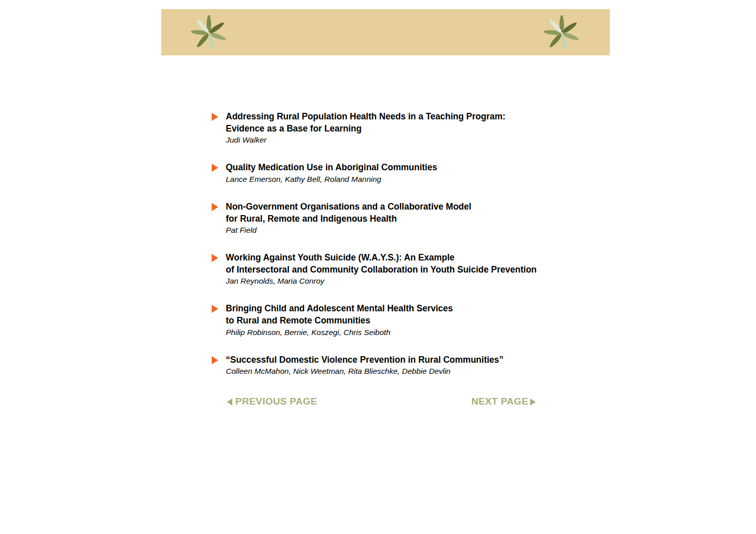Addressing Rural Population Health Needs in a Teaching Program:
Evidence as a Base for Learning Judi Walker
Quality Medication Use in Aboriginal Communities Lance Emerson, Kathy Bell, Roland Manning
Non-Government Organisations and a Collaborative Model
for Rural, Remote and Indigenous Health Pat Field
Working Against Youth Suicide (W.A.Y.S.): An Example
of Intersectoral and Community Collaboration in Youth Suicide Prevention Jan Reynolds, Maria Conroy
Bringing Child and Adolescent Mental Health Services
to Rural and Remote Communities Philip Robinson, Bernie, Koszegi, Chris Seiboth
“Successful Domestic Violence Prevention in Rural Communities” Colleen McMahon, Nick Weetman, Rita Blieschke, Debbie Devlin
PREVIOUS PAGE NEXT PAGE